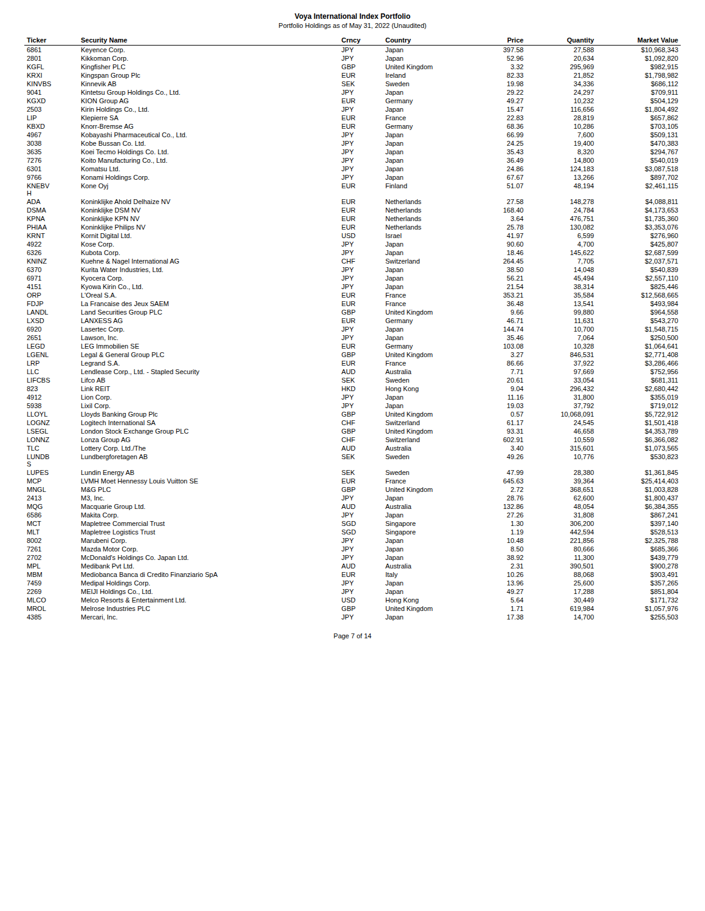Voya International Index Portfolio
Portfolio Holdings as of May 31, 2022 (Unaudited)
| Ticker | Security Name | Crncy | Country | Price | Quantity | Market Value |
| --- | --- | --- | --- | --- | --- | --- |
| 6861 | Keyence Corp. | JPY | Japan | 397.58 | 27,588 | $10,968,343 |
| 2801 | Kikkoman Corp. | JPY | Japan | 52.96 | 20,634 | $1,092,820 |
| KGFL | Kingfisher PLC | GBP | United Kingdom | 3.32 | 295,969 | $982,915 |
| KRXI | Kingspan Group Plc | EUR | Ireland | 82.33 | 21,852 | $1,798,982 |
| KINVBS | Kinnevik AB | SEK | Sweden | 19.98 | 34,336 | $686,112 |
| 9041 | Kintetsu Group Holdings Co., Ltd. | JPY | Japan | 29.22 | 24,297 | $709,911 |
| KGXD | KION Group AG | EUR | Germany | 49.27 | 10,232 | $504,129 |
| 2503 | Kirin Holdings Co., Ltd. | JPY | Japan | 15.47 | 116,656 | $1,804,492 |
| LIP | Klepierre SA | EUR | France | 22.83 | 28,819 | $657,862 |
| KBXD | Knorr-Bremse AG | EUR | Germany | 68.36 | 10,286 | $703,105 |
| 4967 | Kobayashi Pharmaceutical Co., Ltd. | JPY | Japan | 66.99 | 7,600 | $509,131 |
| 3038 | Kobe Bussan Co. Ltd. | JPY | Japan | 24.25 | 19,400 | $470,383 |
| 3635 | Koei Tecmo Holdings Co. Ltd. | JPY | Japan | 35.43 | 8,320 | $294,767 |
| 7276 | Koito Manufacturing Co., Ltd. | JPY | Japan | 36.49 | 14,800 | $540,019 |
| 6301 | Komatsu Ltd. | JPY | Japan | 24.86 | 124,183 | $3,087,518 |
| 9766 | Konami Holdings Corp. | JPY | Japan | 67.67 | 13,266 | $897,702 |
| KNEBV H | Kone Oyj | EUR | Finland | 51.07 | 48,194 | $2,461,115 |
| ADA | Koninklijke Ahold Delhaize NV | EUR | Netherlands | 27.58 | 148,278 | $4,088,811 |
| DSMA | Koninklijke DSM NV | EUR | Netherlands | 168.40 | 24,784 | $4,173,653 |
| KPNA | Koninklijke KPN NV | EUR | Netherlands | 3.64 | 476,751 | $1,735,360 |
| PHIAA | Koninklijke Philips NV | EUR | Netherlands | 25.78 | 130,082 | $3,353,076 |
| KRNT | Kornit Digital Ltd. | USD | Israel | 41.97 | 6,599 | $276,960 |
| 4922 | Kose Corp. | JPY | Japan | 90.60 | 4,700 | $425,807 |
| 6326 | Kubota Corp. | JPY | Japan | 18.46 | 145,622 | $2,687,599 |
| KNINZ | Kuehne & Nagel International AG | CHF | Switzerland | 264.45 | 7,705 | $2,037,571 |
| 6370 | Kurita Water Industries, Ltd. | JPY | Japan | 38.50 | 14,048 | $540,839 |
| 6971 | Kyocera Corp. | JPY | Japan | 56.21 | 45,494 | $2,557,110 |
| 4151 | Kyowa Kirin Co., Ltd. | JPY | Japan | 21.54 | 38,314 | $825,446 |
| ORP | L'Oreal S.A. | EUR | France | 353.21 | 35,584 | $12,568,665 |
| FDJP | La Francaise des Jeux SAEM | EUR | France | 36.48 | 13,541 | $493,984 |
| LANDL | Land Securities Group PLC | GBP | United Kingdom | 9.66 | 99,880 | $964,558 |
| LXSD | LANXESS AG | EUR | Germany | 46.71 | 11,631 | $543,270 |
| 6920 | Lasertec Corp. | JPY | Japan | 144.74 | 10,700 | $1,548,715 |
| 2651 | Lawson, Inc. | JPY | Japan | 35.46 | 7,064 | $250,500 |
| LEGD | LEG Immobilien SE | EUR | Germany | 103.08 | 10,328 | $1,064,641 |
| LGENL | Legal & General Group PLC | GBP | United Kingdom | 3.27 | 846,531 | $2,771,408 |
| LRP | Legrand S.A. | EUR | France | 86.66 | 37,922 | $3,286,466 |
| LLC | Lendlease Corp., Ltd. - Stapled Security | AUD | Australia | 7.71 | 97,669 | $752,956 |
| LIFCBS | Lifco AB | SEK | Sweden | 20.61 | 33,054 | $681,311 |
| 823 | Link REIT | HKD | Hong Kong | 9.04 | 296,432 | $2,680,442 |
| 4912 | Lion Corp. | JPY | Japan | 11.16 | 31,800 | $355,019 |
| 5938 | Lixil Corp. | JPY | Japan | 19.03 | 37,792 | $719,012 |
| LLOYL | Lloyds Banking Group Plc | GBP | United Kingdom | 0.57 | 10,068,091 | $5,722,912 |
| LOGNZ | Logitech International SA | CHF | Switzerland | 61.17 | 24,545 | $1,501,418 |
| LSEGL | London Stock Exchange Group PLC | GBP | United Kingdom | 93.31 | 46,658 | $4,353,789 |
| LONNZ | Lonza Group AG | CHF | Switzerland | 602.91 | 10,559 | $6,366,082 |
| TLC | Lottery Corp. Ltd./The | AUD | Australia | 3.40 | 315,601 | $1,073,565 |
| LUNDB S | Lundbergforetagen AB | SEK | Sweden | 49.26 | 10,776 | $530,823 |
| LUPES | Lundin Energy AB | SEK | Sweden | 47.99 | 28,380 | $1,361,845 |
| MCP | LVMH Moet Hennessy Louis Vuitton SE | EUR | France | 645.63 | 39,364 | $25,414,403 |
| MNGL | M&G PLC | GBP | United Kingdom | 2.72 | 368,651 | $1,003,828 |
| 2413 | M3, Inc. | JPY | Japan | 28.76 | 62,600 | $1,800,437 |
| MQG | Macquarie Group Ltd. | AUD | Australia | 132.86 | 48,054 | $6,384,355 |
| 6586 | Makita Corp. | JPY | Japan | 27.26 | 31,808 | $867,241 |
| MCT | Mapletree Commercial Trust | SGD | Singapore | 1.30 | 306,200 | $397,140 |
| MLT | Mapletree Logistics Trust | SGD | Singapore | 1.19 | 442,594 | $528,513 |
| 8002 | Marubeni Corp. | JPY | Japan | 10.48 | 221,856 | $2,325,788 |
| 7261 | Mazda Motor Corp. | JPY | Japan | 8.50 | 80,666 | $685,366 |
| 2702 | McDonald's Holdings Co. Japan Ltd. | JPY | Japan | 38.92 | 11,300 | $439,779 |
| MPL | Medibank Pvt Ltd. | AUD | Australia | 2.31 | 390,501 | $900,278 |
| MBM | Mediobanca Banca di Credito Finanziario SpA | EUR | Italy | 10.26 | 88,068 | $903,491 |
| 7459 | Medipal Holdings Corp. | JPY | Japan | 13.96 | 25,600 | $357,265 |
| 2269 | MEIJI Holdings Co., Ltd. | JPY | Japan | 49.27 | 17,288 | $851,804 |
| MLCO | Melco Resorts & Entertainment Ltd. | USD | Hong Kong | 5.64 | 30,449 | $171,732 |
| MROL | Melrose Industries PLC | GBP | United Kingdom | 1.71 | 619,984 | $1,057,976 |
| 4385 | Mercari, Inc. | JPY | Japan | 17.38 | 14,700 | $255,503 |
Page 7 of 14